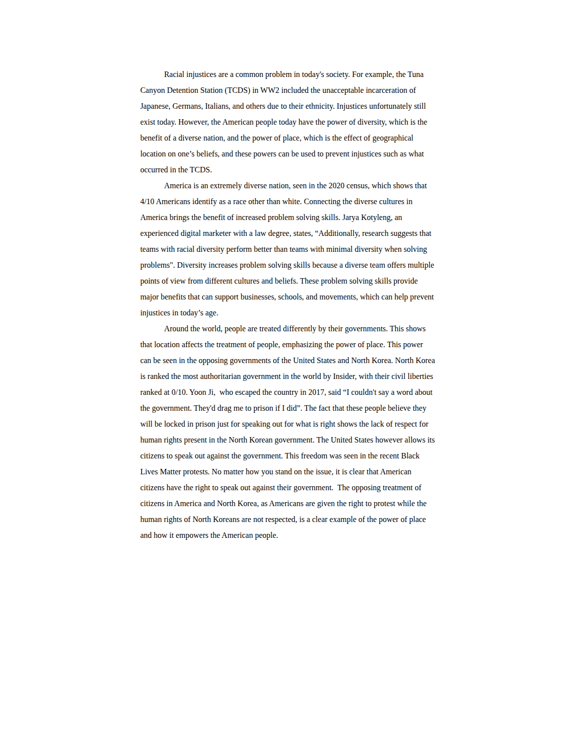Racial injustices are a common problem in today's society. For example, the Tuna Canyon Detention Station (TCDS) in WW2 included the unacceptable incarceration of Japanese, Germans, Italians, and others due to their ethnicity. Injustices unfortunately still exist today. However, the American people today have the power of diversity, which is the benefit of a diverse nation, and the power of place, which is the effect of geographical location on one’s beliefs, and these powers can be used to prevent injustices such as what occurred in the TCDS.
America is an extremely diverse nation, seen in the 2020 census, which shows that 4/10 Americans identify as a race other than white. Connecting the diverse cultures in America brings the benefit of increased problem solving skills. Jarya Kotyleng, an experienced digital marketer with a law degree, states, “Additionally, research suggests that teams with racial diversity perform better than teams with minimal diversity when solving problems". Diversity increases problem solving skills because a diverse team offers multiple points of view from different cultures and beliefs. These problem solving skills provide major benefits that can support businesses, schools, and movements, which can help prevent injustices in today’s age.
Around the world, people are treated differently by their governments. This shows that location affects the treatment of people, emphasizing the power of place. This power can be seen in the opposing governments of the United States and North Korea. North Korea is ranked the most authoritarian government in the world by Insider, with their civil liberties ranked at 0/10. Yoon Ji, who escaped the country in 2017, said “I couldn't say a word about the government. They'd drag me to prison if I did”. The fact that these people believe they will be locked in prison just for speaking out for what is right shows the lack of respect for human rights present in the North Korean government. The United States however allows its citizens to speak out against the government. This freedom was seen in the recent Black Lives Matter protests. No matter how you stand on the issue, it is clear that American citizens have the right to speak out against their government. The opposing treatment of citizens in America and North Korea, as Americans are given the right to protest while the human rights of North Koreans are not respected, is a clear example of the power of place and how it empowers the American people.